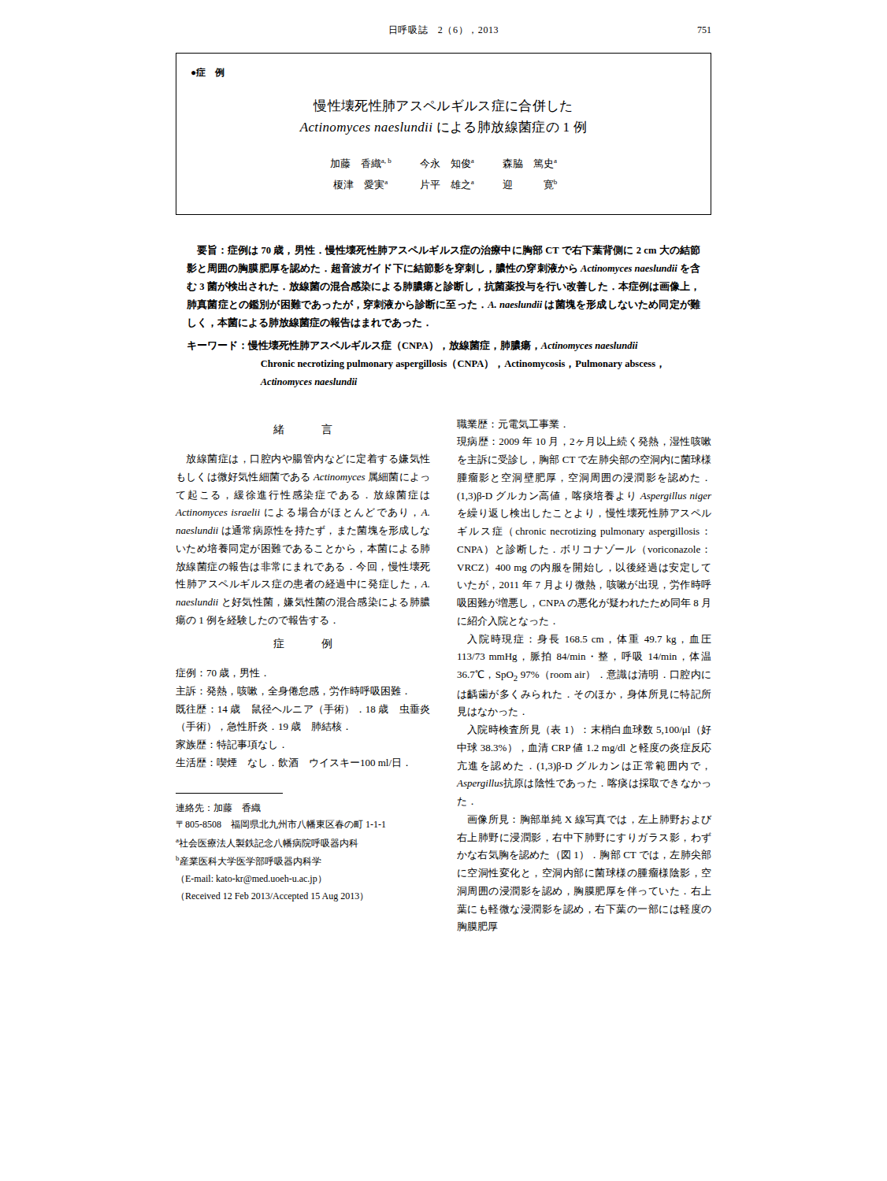日呼吸誌　2（6），2013 751
●症　例
慢性壊死性肺アスペルギルス症に合併した Actinomyces naeslundii による肺放線菌症の 1 例
| 加藤 香織 a, b | 今永 知俊 a | 森脇 篤史 a |
| 榎津 愛実 a | 片平 雄之 a | 迎 寛 b |
要旨：症例は 70 歳，男性．慢性壊死性肺アスペルギルス症の治療中に胸部 CT で右下葉背側に 2 cm 大の結節影と周囲の胸膜肥厚を認めた．超音波ガイド下に結節影を穿刺し，膿性の穿刺液から Actinomyces naeslundii を含む 3 菌が検出された．放線菌の混合感染による肺膿瘍と診断し，抗菌薬投与を行い改善した．本症例は画像上，肺真菌症との鑑別が困難であったが，穿刺液から診断に至った．A. naeslundii は菌塊を形成しないため同定が難しく，本菌による肺放線菌症の報告はまれであった．
キーワード：慢性壊死性肺アスペルギルス症（CNPA），放線菌症，肺膿瘍，Actinomyces naeslundii Chronic necrotizing pulmonary aspergillosis（CNPA），Actinomycosis，Pulmonary abscess，Actinomyces naeslundii
緒　言
放線菌症は，口腔内や腸管内などに定着する嫌気性もしくは微好気性細菌である Actinomyces 属細菌によって起こる，緩徐進行性感染症である．放線菌症は Actinomyces israelii による場合がほとんどであり，A. naeslundii は通常病原性を持たず，また菌塊を形成しないため培養同定が困難であることから，本菌による肺放線菌症の報告は非常にまれである．今回，慢性壊死性肺アスペルギルス症の患者の経過中に発症した，A. naeslundii と好気性菌，嫌気性菌の混合感染による肺膿瘍の 1 例を経験したので報告する．
症　例
症例：70 歳，男性．
主訴：発熱，咳嗽，全身倦怠感，労作時呼吸困難．
既往歴：14 歳　鼠径ヘルニア（手術）．18 歳　虫垂炎（手術），急性肝炎．19 歳　肺結核．
家族歴：特記事項なし．
生活歴：喫煙　なし．飲酒　ウイスキー100 ml/日．
連絡先：加藤　香織
〒805-8508　福岡県北九州市八幡東区春の町 1-1-1
a社会医療法人製鉄記念八幡病院呼吸器内科
b産業医科大学医学部呼吸器内科学
（E-mail: kato-kr@med.uoeh-u.ac.jp）
（Received 12 Feb 2013/Accepted 15 Aug 2013）
職業歴：元電気工事業．
現病歴：2009 年 10 月，2ヶ月以上続く発熱，湿性咳嗽を主訴に受診し，胸部 CT で左肺尖部の空洞内に菌球様腫瘤影と空洞壁肥厚，空洞周囲の浸潤影を認めた．(1,3)β-D グルカン高値，喀痰培養より Aspergillus niger を繰り返し検出したことより，慢性壊死性肺アスペルギルス症（chronic necrotizing pulmonary aspergillosis：CNPA）と診断した．ボリコナゾール（voriconazole：VRCZ）400 mg の内服を開始し，以後経過は安定していたが，2011 年 7 月より微熱，咳嗽が出現，労作時呼吸困難が増悪し，CNPA の悪化が疑われたため同年 8 月に紹介入院となった．
入院時現症：身長 168.5 cm，体重 49.7 kg，血圧 113/73 mmHg，脈拍 84/min・整，呼吸 14/min，体温 36.7℃，SpO2 97%（room air）．意識は清明．口腔内には齲歯が多くみられた．そのほか，身体所見に特記所見はなかった．
入院時検査所見（表 1）：末梢白血球数 5,100/μl（好中球 38.3%），血清 CRP 値 1.2 mg/dl と軽度の炎症反応亢進を認めた．(1,3)β-D グルカンは正常範囲内で，Aspergillus抗原は陰性であった．喀痰は採取できなかった．
画像所見：胸部単純 X 線写真では，左上肺野および右上肺野に浸潤影，右中下肺野にすりガラス影，わずかな右気胸を認めた（図 1）．胸部 CT では，左肺尖部に空洞性変化と，空洞内部に菌球様の腫瘤様陰影，空洞周囲の浸潤影を認め，胸膜肥厚を伴っていた．右上葉にも軽微な浸潤影を認め，右下葉の一部には軽度の胸膜肥厚